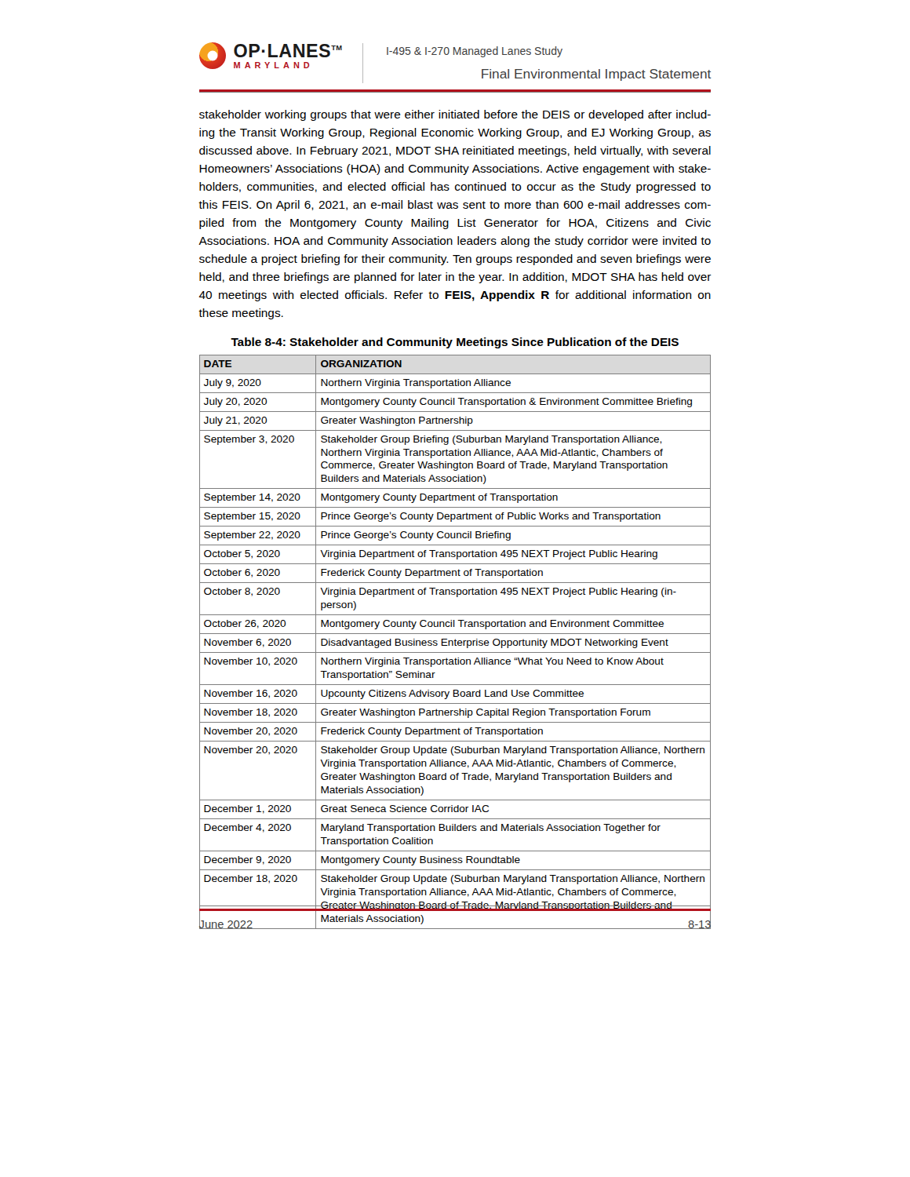OP·LANESTM
MARYLAND
I-495 & I-270 Managed Lanes Study
Final Environmental Impact Statement
stakeholder working groups that were either initiated before the DEIS or developed after including the Transit Working Group, Regional Economic Working Group, and EJ Working Group, as discussed above. In February 2021, MDOT SHA reinitiated meetings, held virtually, with several Homeowners’ Associations (HOA) and Community Associations. Active engagement with stakeholders, communities, and elected official has continued to occur as the Study progressed to this FEIS. On April 6, 2021, an e-mail blast was sent to more than 600 e-mail addresses compiled from the Montgomery County Mailing List Generator for HOA, Citizens and Civic Associations. HOA and Community Association leaders along the study corridor were invited to schedule a project briefing for their community. Ten groups responded and seven briefings were held, and three briefings are planned for later in the year. In addition, MDOT SHA has held over 40 meetings with elected officials. Refer to FEIS, Appendix R for additional information on these meetings.
Table 8-4: Stakeholder and Community Meetings Since Publication of the DEIS
| DATE | ORGANIZATION |
| --- | --- |
| July 9, 2020 | Northern Virginia Transportation Alliance |
| July 20, 2020 | Montgomery County Council Transportation & Environment Committee Briefing |
| July 21, 2020 | Greater Washington Partnership |
| September 3, 2020 | Stakeholder Group Briefing (Suburban Maryland Transportation Alliance, Northern Virginia Transportation Alliance, AAA Mid-Atlantic, Chambers of Commerce, Greater Washington Board of Trade, Maryland Transportation Builders and Materials Association) |
| September 14, 2020 | Montgomery County Department of Transportation |
| September 15, 2020 | Prince George’s County Department of Public Works and Transportation |
| September 22, 2020 | Prince George’s County Council Briefing |
| October 5, 2020 | Virginia Department of Transportation 495 NEXT Project Public Hearing |
| October 6, 2020 | Frederick County Department of Transportation |
| October 8, 2020 | Virginia Department of Transportation 495 NEXT Project Public Hearing (in-person) |
| October 26, 2020 | Montgomery County Council Transportation and Environment Committee |
| November 6, 2020 | Disadvantaged Business Enterprise Opportunity MDOT Networking Event |
| November 10, 2020 | Northern Virginia Transportation Alliance “What You Need to Know About Transportation” Seminar |
| November 16, 2020 | Upcounty Citizens Advisory Board Land Use Committee |
| November 18, 2020 | Greater Washington Partnership Capital Region Transportation Forum |
| November 20, 2020 | Frederick County Department of Transportation |
| November 20, 2020 | Stakeholder Group Update (Suburban Maryland Transportation Alliance, Northern Virginia Transportation Alliance, AAA Mid-Atlantic, Chambers of Commerce, Greater Washington Board of Trade, Maryland Transportation Builders and Materials Association) |
| December 1, 2020 | Great Seneca Science Corridor IAC |
| December 4, 2020 | Maryland Transportation Builders and Materials Association Together for Transportation Coalition |
| December 9, 2020 | Montgomery County Business Roundtable |
| December 18, 2020 | Stakeholder Group Update (Suburban Maryland Transportation Alliance, Northern Virginia Transportation Alliance, AAA Mid-Atlantic, Chambers of Commerce, Greater Washington Board of Trade, Maryland Transportation Builders and Materials Association) |
June 2022
8-13